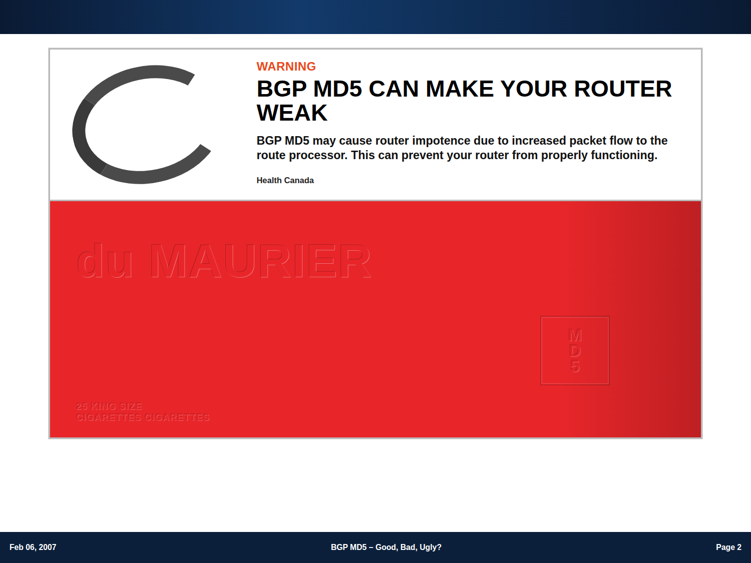WARNING
BGP MD5 CAN MAKE YOUR ROUTER WEAK
BGP MD5 may cause router impotence due to increased packet flow to the route processor. This can prevent your router from properly functioning.
Health Canada
du MAURIER
M
D
5
25 KING SIZE
CIGARETTES CIGARETTES
Feb 06, 2007
BGP MD5 – Good, Bad, Ugly?
Page 2